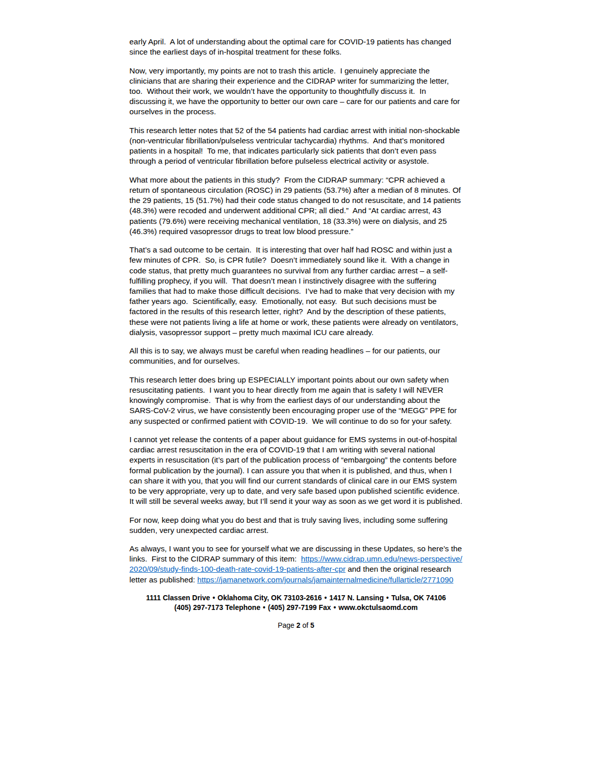early April. A lot of understanding about the optimal care for COVID-19 patients has changed since the earliest days of in-hospital treatment for these folks.
Now, very importantly, my points are not to trash this article. I genuinely appreciate the clinicians that are sharing their experience and the CIDRAP writer for summarizing the letter, too. Without their work, we wouldn’t have the opportunity to thoughtfully discuss it. In discussing it, we have the opportunity to better our own care – care for our patients and care for ourselves in the process.
This research letter notes that 52 of the 54 patients had cardiac arrest with initial non-shockable (non-ventricular fibrillation/pulseless ventricular tachycardia) rhythms. And that’s monitored patients in a hospital! To me, that indicates particularly sick patients that don’t even pass through a period of ventricular fibrillation before pulseless electrical activity or asystole.
What more about the patients in this study? From the CIDRAP summary: “CPR achieved a return of spontaneous circulation (ROSC) in 29 patients (53.7%) after a median of 8 minutes. Of the 29 patients, 15 (51.7%) had their code status changed to do not resuscitate, and 14 patients (48.3%) were recoded and underwent additional CPR; all died.” And “At cardiac arrest, 43 patients (79.6%) were receiving mechanical ventilation, 18 (33.3%) were on dialysis, and 25 (46.3%) required vasopressor drugs to treat low blood pressure.”
That’s a sad outcome to be certain. It is interesting that over half had ROSC and within just a few minutes of CPR. So, is CPR futile? Doesn’t immediately sound like it. With a change in code status, that pretty much guarantees no survival from any further cardiac arrest – a self-fulfilling prophecy, if you will. That doesn’t mean I instinctively disagree with the suffering families that had to make those difficult decisions. I’ve had to make that very decision with my father years ago. Scientifically, easy. Emotionally, not easy. But such decisions must be factored in the results of this research letter, right? And by the description of these patients, these were not patients living a life at home or work, these patients were already on ventilators, dialysis, vasopressor support – pretty much maximal ICU care already.
All this is to say, we always must be careful when reading headlines – for our patients, our communities, and for ourselves.
This research letter does bring up ESPECIALLY important points about our own safety when resuscitating patients. I want you to hear directly from me again that is safety I will NEVER knowingly compromise. That is why from the earliest days of our understanding about the SARS-CoV-2 virus, we have consistently been encouraging proper use of the “MEGG” PPE for any suspected or confirmed patient with COVID-19. We will continue to do so for your safety.
I cannot yet release the contents of a paper about guidance for EMS systems in out-of-hospital cardiac arrest resuscitation in the era of COVID-19 that I am writing with several national experts in resuscitation (it’s part of the publication process of “embargoing” the contents before formal publication by the journal). I can assure you that when it is published, and thus, when I can share it with you, that you will find our current standards of clinical care in our EMS system to be very appropriate, very up to date, and very safe based upon published scientific evidence. It will still be several weeks away, but I’ll send it your way as soon as we get word it is published.
For now, keep doing what you do best and that is truly saving lives, including some suffering sudden, very unexpected cardiac arrest.
As always, I want you to see for yourself what we are discussing in these Updates, so here’s the links. First to the CIDRAP summary of this item: https://www.cidrap.umn.edu/news-perspective/2020/09/study-finds-100-death-rate-covid-19-patients-after-cpr and then the original research letter as published: https://jamanetwork.com/journals/jamainternalmedicine/fullarticle/2771090
1111 Classen Drive•Oklahoma City, OK 73103-2616•1417 N. Lansing•Tulsa, OK 74106
(405) 297-7173 Telephone•(405) 297-7199 Fax•www.okctulsaomd.com
Page 2 of 5